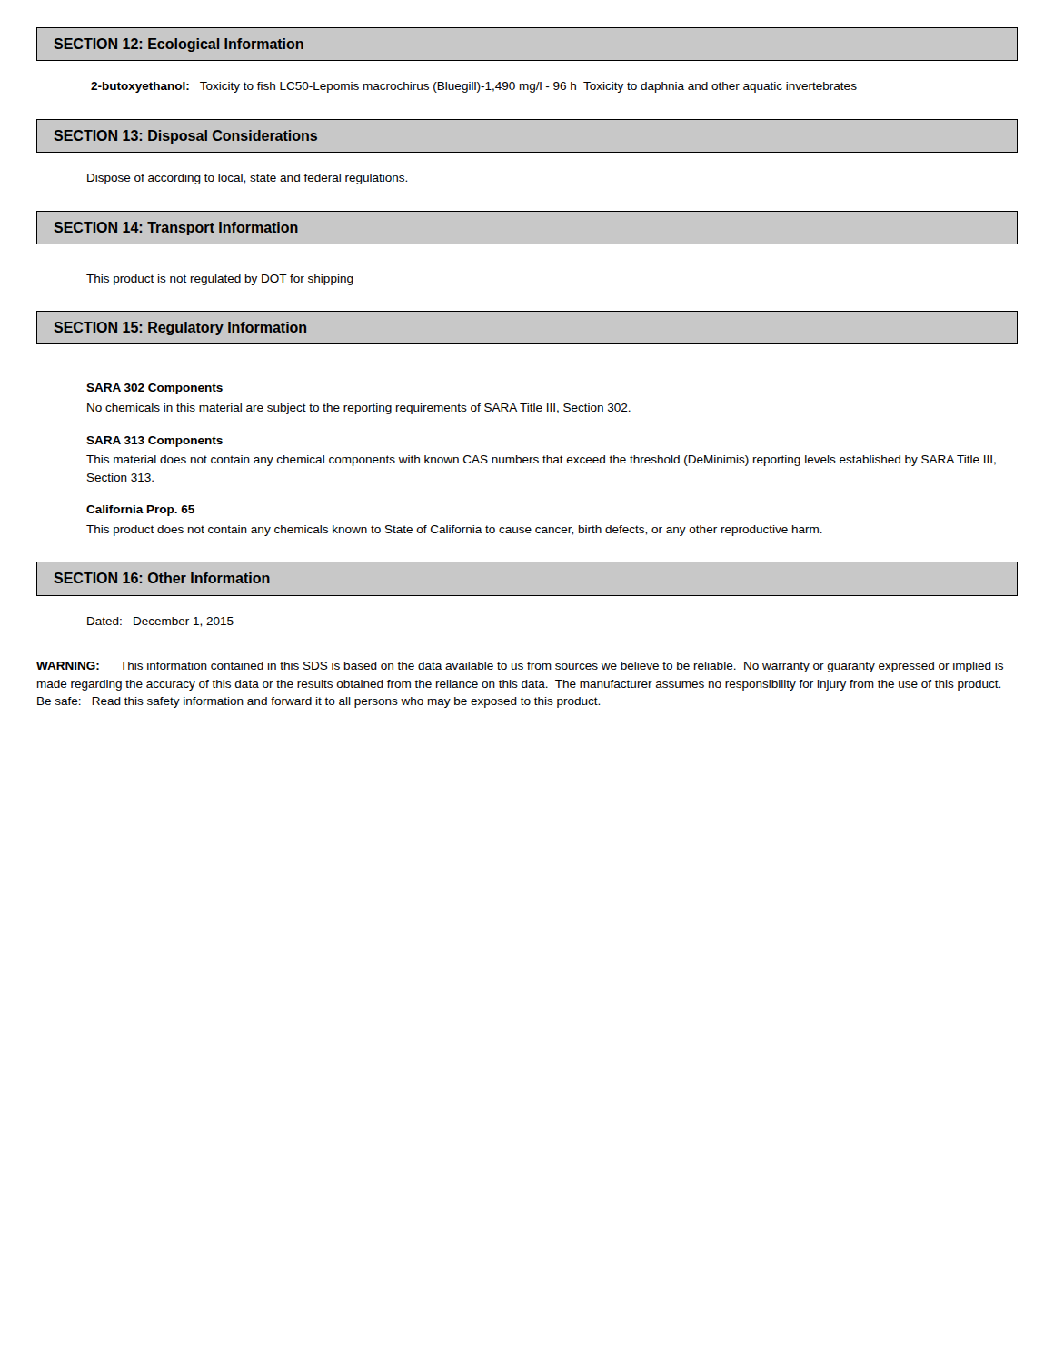SECTION 12: Ecological Information
2-butoxyethanol: Toxicity to fish LC50-Lepomis macrochirus (Bluegill)-1,490 mg/l - 96 h Toxicity to daphnia and other aquatic invertebrates
SECTION 13: Disposal Considerations
Dispose of according to local, state and federal regulations.
SECTION 14: Transport Information
This product is not regulated by DOT for shipping
SECTION 15: Regulatory Information
SARA 302 Components
No chemicals in this material are subject to the reporting requirements of SARA Title III, Section 302.
SARA 313 Components
This material does not contain any chemical components with known CAS numbers that exceed the threshold (DeMinimis) reporting levels established by SARA Title III, Section 313.
California Prop. 65
This product does not contain any chemicals known to State of California to cause cancer, birth defects, or any other reproductive harm.
SECTION 16: Other Information
Dated: December 1, 2015
WARNING: This information contained in this SDS is based on the data available to us from sources we believe to be reliable. No warranty or guaranty expressed or implied is made regarding the accuracy of this data or the results obtained from the reliance on this data. The manufacturer assumes no responsibility for injury from the use of this product. Be safe: Read this safety information and forward it to all persons who may be exposed to this product.